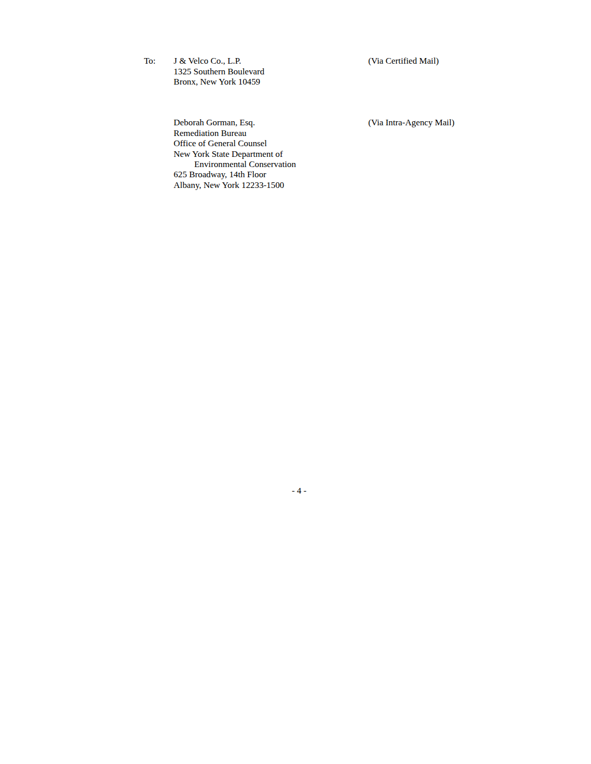| To: | J & Velco Co., L.P. 1325 Southern Boulevard Bronx, New York 10459 | (Via Certified Mail) |
| | Deborah Gorman, Esq. Remediation Bureau Office of General Counsel New York State Department of Environmental Conservation 625 Broadway, 14th Floor Albany, New York 12233-1500 | (Via Intra-Agency Mail) |
- 4 -